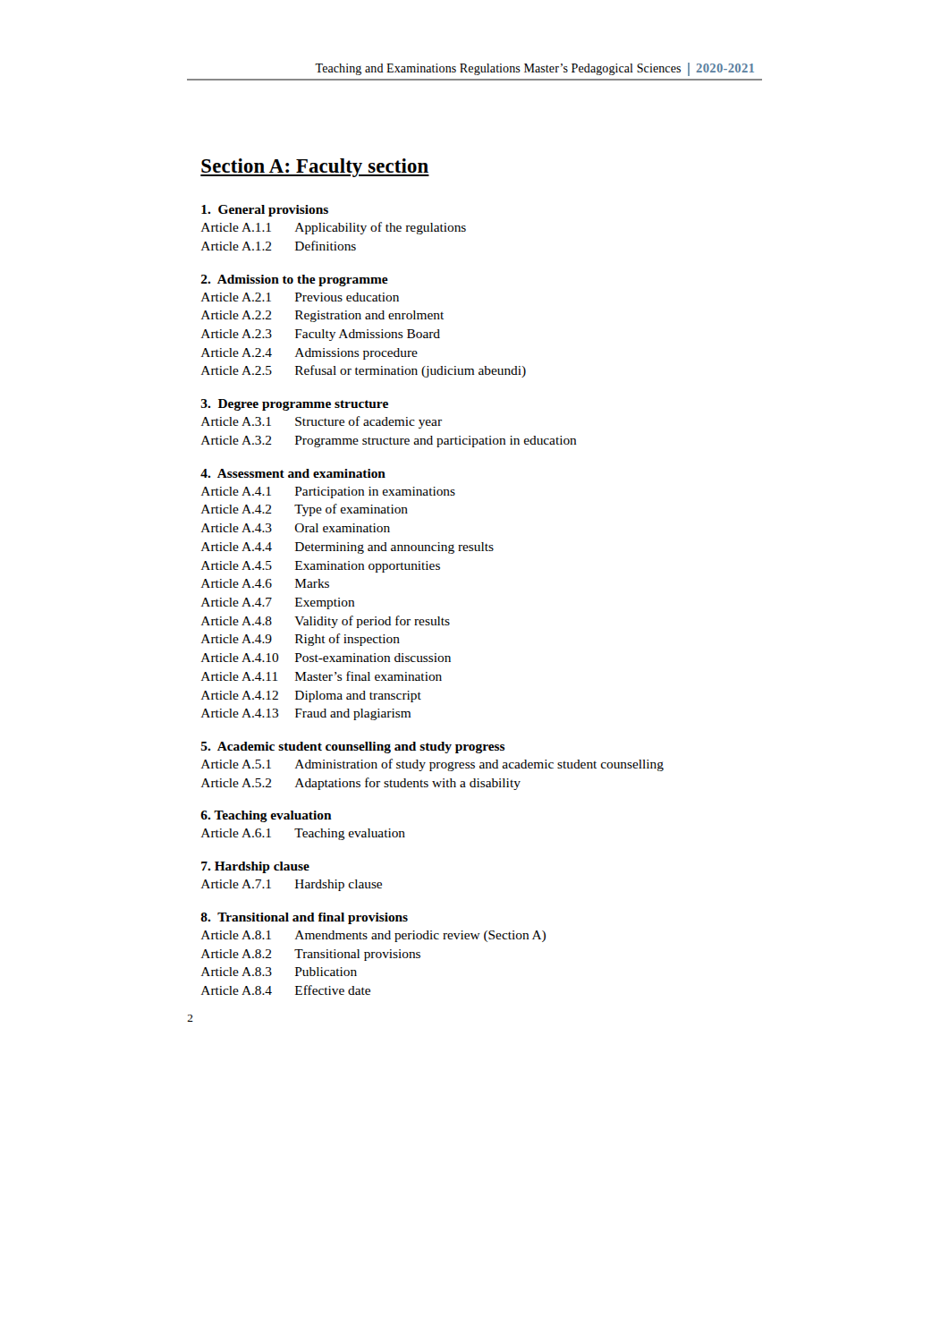Teaching and Examinations Regulations Master’s Pedagogical Sciences 2020-2021
Section A: Faculty section
1. General provisions
| Article A.1.1 | Applicability of the regulations |
| Article A.1.2 | Definitions |
2. Admission to the programme
| Article A.2.1 | Previous education |
| Article A.2.2 | Registration and enrolment |
| Article A.2.3 | Faculty Admissions Board |
| Article A.2.4 | Admissions procedure |
| Article A.2.5 | Refusal or termination (judicium abeundi) |
3. Degree programme structure
| Article A.3.1 | Structure of academic year |
| Article A.3.2 | Programme structure and participation in education |
4. Assessment and examination
| Article A.4.1 | Participation in examinations |
| Article A.4.2 | Type of examination |
| Article A.4.3 | Oral examination |
| Article A.4.4 | Determining and announcing results |
| Article A.4.5 | Examination opportunities |
| Article A.4.6 | Marks |
| Article A.4.7 | Exemption |
| Article A.4.8 | Validity of period for results |
| Article A.4.9 | Right of inspection |
| Article A.4.10 | Post-examination discussion |
| Article A.4.11 | Master’s final examination |
| Article A.4.12 | Diploma and transcript |
| Article A.4.13 | Fraud and plagiarism |
5. Academic student counselling and study progress
| Article A.5.1 | Administration of study progress and academic student counselling |
| Article A.5.2 | Adaptations for students with a disability |
6. Teaching evaluation
| Article A.6.1 | Teaching evaluation |
7. Hardship clause
| Article A.7.1 | Hardship clause |
8. Transitional and final provisions
| Article A.8.1 | Amendments and periodic review (Section A) |
| Article A.8.2 | Transitional provisions |
| Article A.8.3 | Publication |
| Article A.8.4 | Effective date |
2